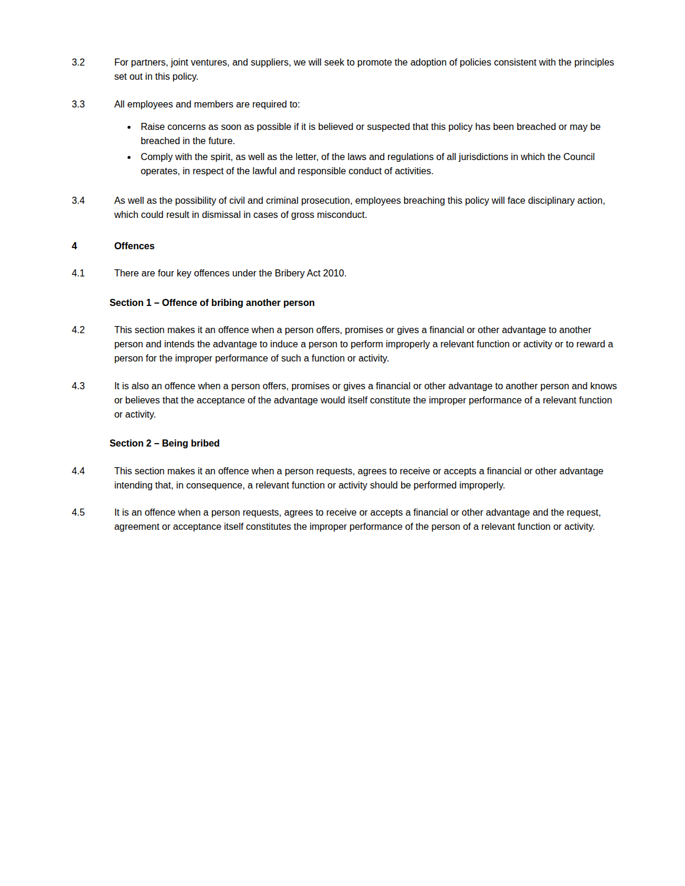3.2
For partners, joint ventures, and suppliers, we will seek to promote the adoption of policies consistent with the principles set out in this policy.
3.3
All employees and members are required to:
Raise concerns as soon as possible if it is believed or suspected that this policy has been breached or may be breached in the future.
Comply with the spirit, as well as the letter, of the laws and regulations of all jurisdictions in which the Council operates, in respect of the lawful and responsible conduct of activities.
3.4
As well as the possibility of civil and criminal prosecution, employees breaching this policy will face disciplinary action, which could result in dismissal in cases of gross misconduct.
4
Offences
4.1
There are four key offences under the Bribery Act 2010.
Section 1 – Offence of bribing another person
4.2
This section makes it an offence when a person offers, promises or gives a financial or other advantage to another person and intends the advantage to induce a person to perform improperly a relevant function or activity or to reward a person for the improper performance of such a function or activity.
4.3
It is also an offence when a person offers, promises or gives a financial or other advantage to another person and knows or believes that the acceptance of the advantage would itself constitute the improper performance of a relevant function or activity.
Section 2 – Being bribed
4.4
This section makes it an offence when a person requests, agrees to receive or accepts a financial or other advantage intending that, in consequence, a relevant function or activity should be performed improperly.
4.5
It is an offence when a person requests, agrees to receive or accepts a financial or other advantage and the request, agreement or acceptance itself constitutes the improper performance of the person of a relevant function or activity.